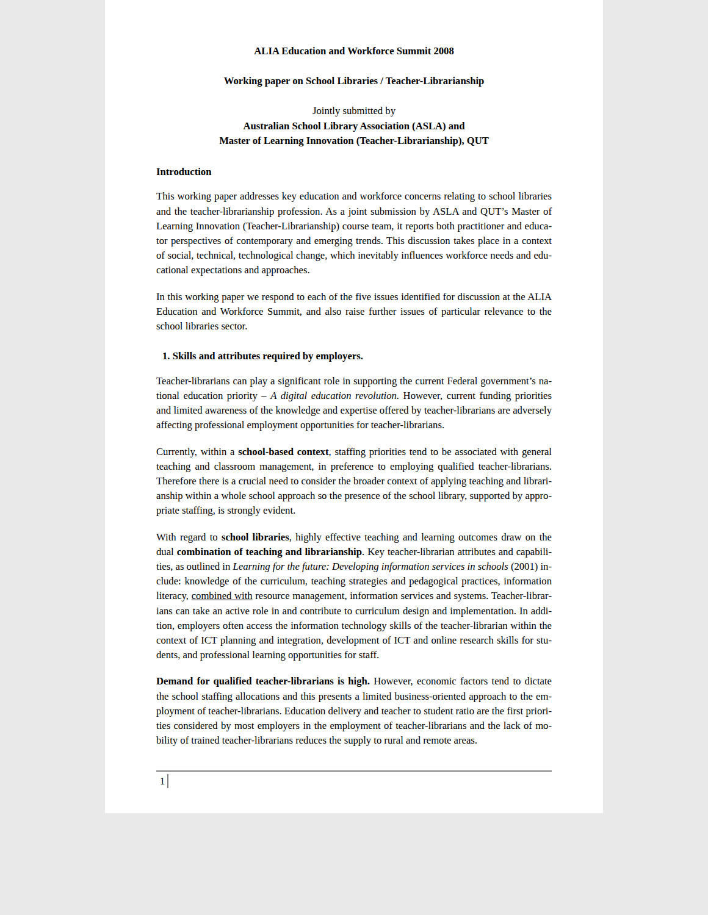ALIA Education and Workforce Summit 2008
Working paper on School Libraries / Teacher-Librarianship
Jointly submitted by
Australian School Library Association (ASLA) and
Master of Learning Innovation (Teacher-Librarianship), QUT
Introduction
This working paper addresses key education and workforce concerns relating to school libraries and the teacher-librarianship profession. As a joint submission by ASLA and QUT’s Master of Learning Innovation (Teacher-Librarianship) course team, it reports both practitioner and educator perspectives of contemporary and emerging trends. This discussion takes place in a context of social, technical, technological change, which inevitably influences workforce needs and educational expectations and approaches.
In this working paper we respond to each of the five issues identified for discussion at the ALIA Education and Workforce Summit, and also raise further issues of particular relevance to the school libraries sector.
Skills and attributes required by employers.
Teacher-librarians can play a significant role in supporting the current Federal government’s national education priority – A digital education revolution. However, current funding priorities and limited awareness of the knowledge and expertise offered by teacher-librarians are adversely affecting professional employment opportunities for teacher-librarians.
Currently, within a school-based context, staffing priorities tend to be associated with general teaching and classroom management, in preference to employing qualified teacher-librarians. Therefore there is a crucial need to consider the broader context of applying teaching and librarianship within a whole school approach so the presence of the school library, supported by appropriate staffing, is strongly evident.
With regard to school libraries, highly effective teaching and learning outcomes draw on the dual combination of teaching and librarianship. Key teacher-librarian attributes and capabilities, as outlined in Learning for the future: Developing information services in schools (2001) include: knowledge of the curriculum, teaching strategies and pedagogical practices, information literacy, combined with resource management, information services and systems. Teacher-librarians can take an active role in and contribute to curriculum design and implementation. In addition, employers often access the information technology skills of the teacher-librarian within the context of ICT planning and integration, development of ICT and online research skills for students, and professional learning opportunities for staff.
Demand for qualified teacher-librarians is high. However, economic factors tend to dictate the school staffing allocations and this presents a limited business-oriented approach to the employment of teacher-librarians. Education delivery and teacher to student ratio are the first priorities considered by most employers in the employment of teacher-librarians and the lack of mobility of trained teacher-librarians reduces the supply to rural and remote areas.
1